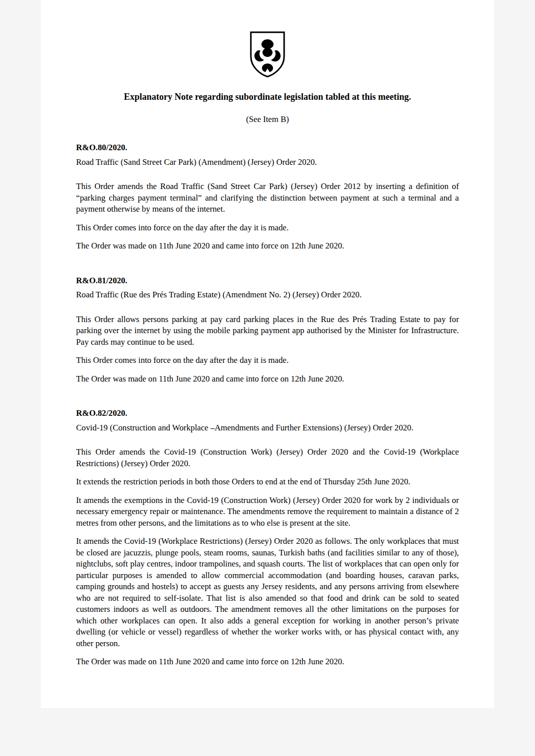Explanatory Note regarding subordinate legislation tabled at this meeting.
(See Item B)
R&O.80/2020.
Road Traffic (Sand Street Car Park) (Amendment) (Jersey) Order 2020.
This Order amends the Road Traffic (Sand Street Car Park) (Jersey) Order 2012 by inserting a definition of “parking charges payment terminal” and clarifying the distinction between payment at such a terminal and a payment otherwise by means of the internet.
This Order comes into force on the day after the day it is made.
The Order was made on 11th June 2020 and came into force on 12th June 2020.
R&O.81/2020.
Road Traffic (Rue des Prés Trading Estate) (Amendment No. 2) (Jersey) Order 2020.
This Order allows persons parking at pay card parking places in the Rue des Prés Trading Estate to pay for parking over the internet by using the mobile parking payment app authorised by the Minister for Infrastructure. Pay cards may continue to be used.
This Order comes into force on the day after the day it is made.
The Order was made on 11th June 2020 and came into force on 12th June 2020.
R&O.82/2020.
Covid-19 (Construction and Workplace –Amendments and Further Extensions) (Jersey) Order 2020.
This Order amends the Covid-19 (Construction Work) (Jersey) Order 2020 and the Covid-19 (Workplace Restrictions) (Jersey) Order 2020.
It extends the restriction periods in both those Orders to end at the end of Thursday 25th June 2020.
It amends the exemptions in the Covid-19 (Construction Work) (Jersey) Order 2020 for work by 2 individuals or necessary emergency repair or maintenance. The amendments remove the requirement to maintain a distance of 2 metres from other persons, and the limitations as to who else is present at the site.
It amends the Covid-19 (Workplace Restrictions) (Jersey) Order 2020 as follows. The only workplaces that must be closed are jacuzzis, plunge pools, steam rooms, saunas, Turkish baths (and facilities similar to any of those), nightclubs, soft play centres, indoor trampolines, and squash courts. The list of workplaces that can open only for particular purposes is amended to allow commercial accommodation (and boarding houses, caravan parks, camping grounds and hostels) to accept as guests any Jersey residents, and any persons arriving from elsewhere who are not required to self-isolate. That list is also amended so that food and drink can be sold to seated customers indoors as well as outdoors. The amendment removes all the other limitations on the purposes for which other workplaces can open. It also adds a general exception for working in another person’s private dwelling (or vehicle or vessel) regardless of whether the worker works with, or has physical contact with, any other person.
The Order was made on 11th June 2020 and came into force on 12th June 2020.